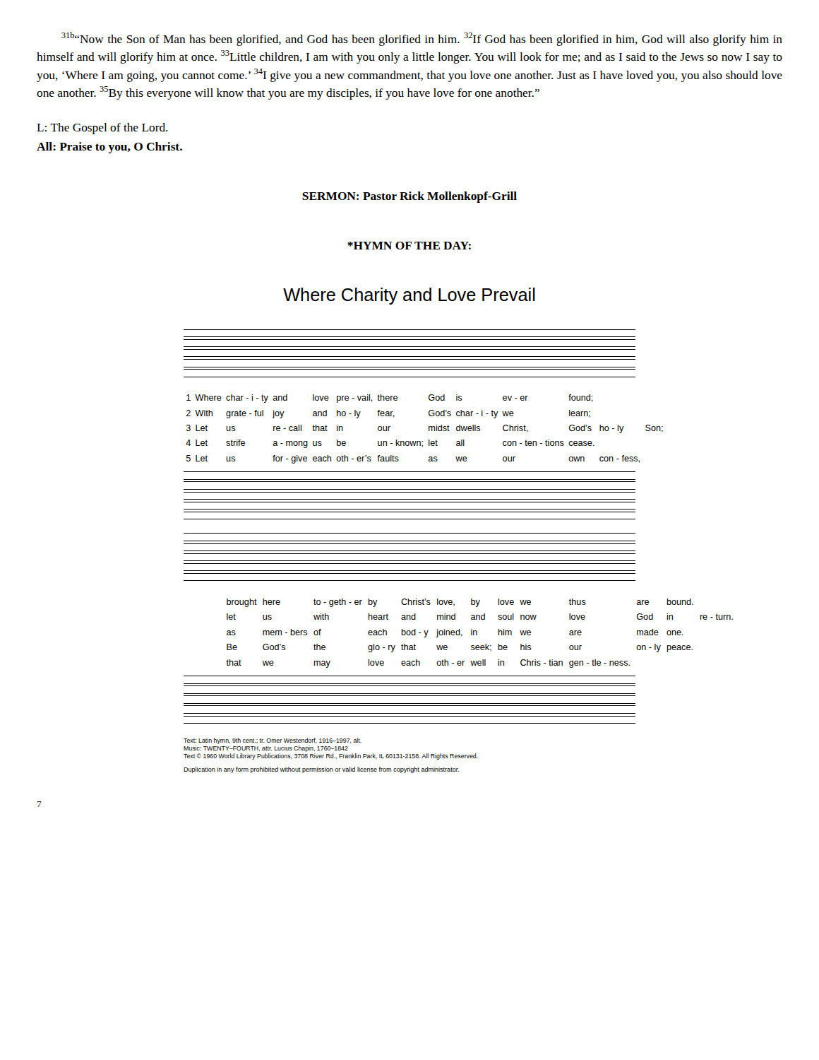31b“Now the Son of Man has been glorified, and God has been glorified in him. 32If God has been glorified in him, God will also glorify him in himself and will glorify him at once. 33Little children, I am with you only a little longer. You will look for me; and as I said to the Jews so now I say to you, ‘Where I am going, you cannot come.’ 34I give you a new commandment, that you love one another. Just as I have loved you, you also should love one another. 35By this everyone will know that you are my disciples, if you have love for one another.”
L: The Gospel of the Lord.
All: Praise to you, O Christ.
SERMON: Pastor Rick Mollenkopf-Grill
*HYMN OF THE DAY:
Where Charity and Love Prevail
| 1 | Where | char - i - ty | and | love | pre - vail, | there | God | is | ev - er | found; |
| 2 | With | grate - ful | joy | and | ho - ly | fear, | God’s | char - i - ty | we | learn; |
| 3 | Let | us | re - call | that | in | our | midst | dwells | Christ, | God’s | ho - ly | Son; |
| 4 | Let | strife | a - mong | us | be | un - known; | let | all | con - ten - tions | cease. |
| 5 | Let | us | for - give | each | oth - er’s | faults | as | we | our | own | con - fess, |
| brought | here | to - geth - er | by | Christ’s | love, | by | love | we | thus | are | bound. |
| let | us | with | heart | and | mind | and | soul | now | love | God | in | re - turn. |
| as | mem - bers | of | each | bod - y | joined, | in | him | we | are | made | one. |
| Be | God’s | the | glo - ry | that | we | seek; | be | his | our | on - ly | peace. |
| that | we | may | love | each | oth - er | well | in | Chris - tian | gen - tle - ness. |
Text: Latin hymn, 9th cent.; tr. Omer Westendorf, 1916–1997, alt.
Music: TWENTY–FOURTH, attr. Lucius Chapin, 1760–1842
Text © 1960 World Library Publications, 3708 River Rd., Franklin Park, IL 60131-2158. All Rights Reserved.
Duplication in any form prohibited without permission or valid license from copyright administrator.
7